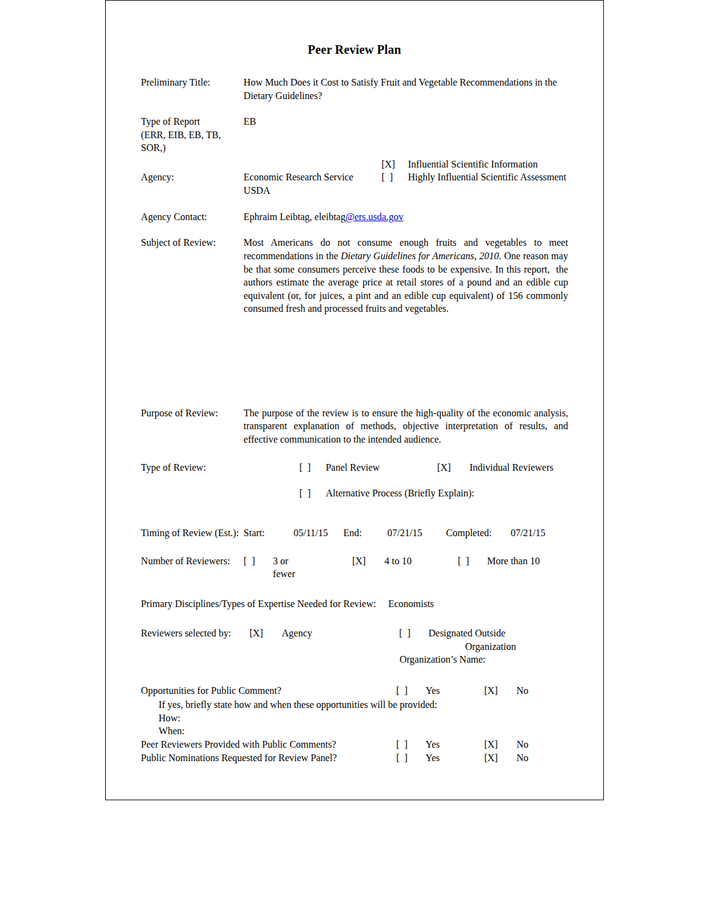Peer Review Plan
| Preliminary Title: | How Much Does it Cost to Satisfy Fruit and Vegetable Recommendations in the Dietary Guidelines? |
| Type of Report (ERR, EIB, EB, TB, SOR,) | EB |
| | | [X] | Influential Scientific Information |
| Agency: | Economic Research Service USDA | [ ] | Highly Influential Scientific Assessment |
| Agency Contact: | Ephraim Leibtag, eleibtag @ers.usda.gov |
| Subject of Review: | Most Americans do not consume enough fruits and vegetables to meet recommendations in the Dietary Guidelines for Americans, 2010 . One reason may be that some consumers perceive these foods to be expensive. In this report, the authors estimate the average price at retail stores of a pound and an edible cup equivalent (or, for juices, a pint and an edible cup equivalent) of 156 commonly consumed fresh and processed fruits and vegetables. |
| Purpose of Review: | The purpose of the review is to ensure the high-quality of the economic analysis, transparent explanation of methods, objective interpretation of results, and effective communication to the intended audience. |
| Type of Review: | | [ ] | Panel Review | [X] | Individual Reviewers |
| | | [ ] | Alternative Process (Briefly Explain): |
| Timing of Review (Est.): | Start: | 05/11/15 | End: | 07/21/15 | Completed: | 07/21/15 |
| Number of Reviewers: | [ ] | 3 or fewer | [X] | 4 to 10 | [ ] | More than 10 |
Primary Disciplines/Types of Expertise Needed for Review: Economists
| Reviewers selected by: | [X] | Agency | [ ] | Designated Outside Organization |
| | | Organization’s Name: |
| Opportunities for Public Comment? | [ ] | Yes | [X] | No |
If yes, briefly state how and when these opportunities will be provided:
How:
When:
| Peer Reviewers Provided with Public Comments? | [ ] | Yes | [X] | No |
| Public Nominations Requested for Review Panel? | [ ] | Yes | [X] | No |